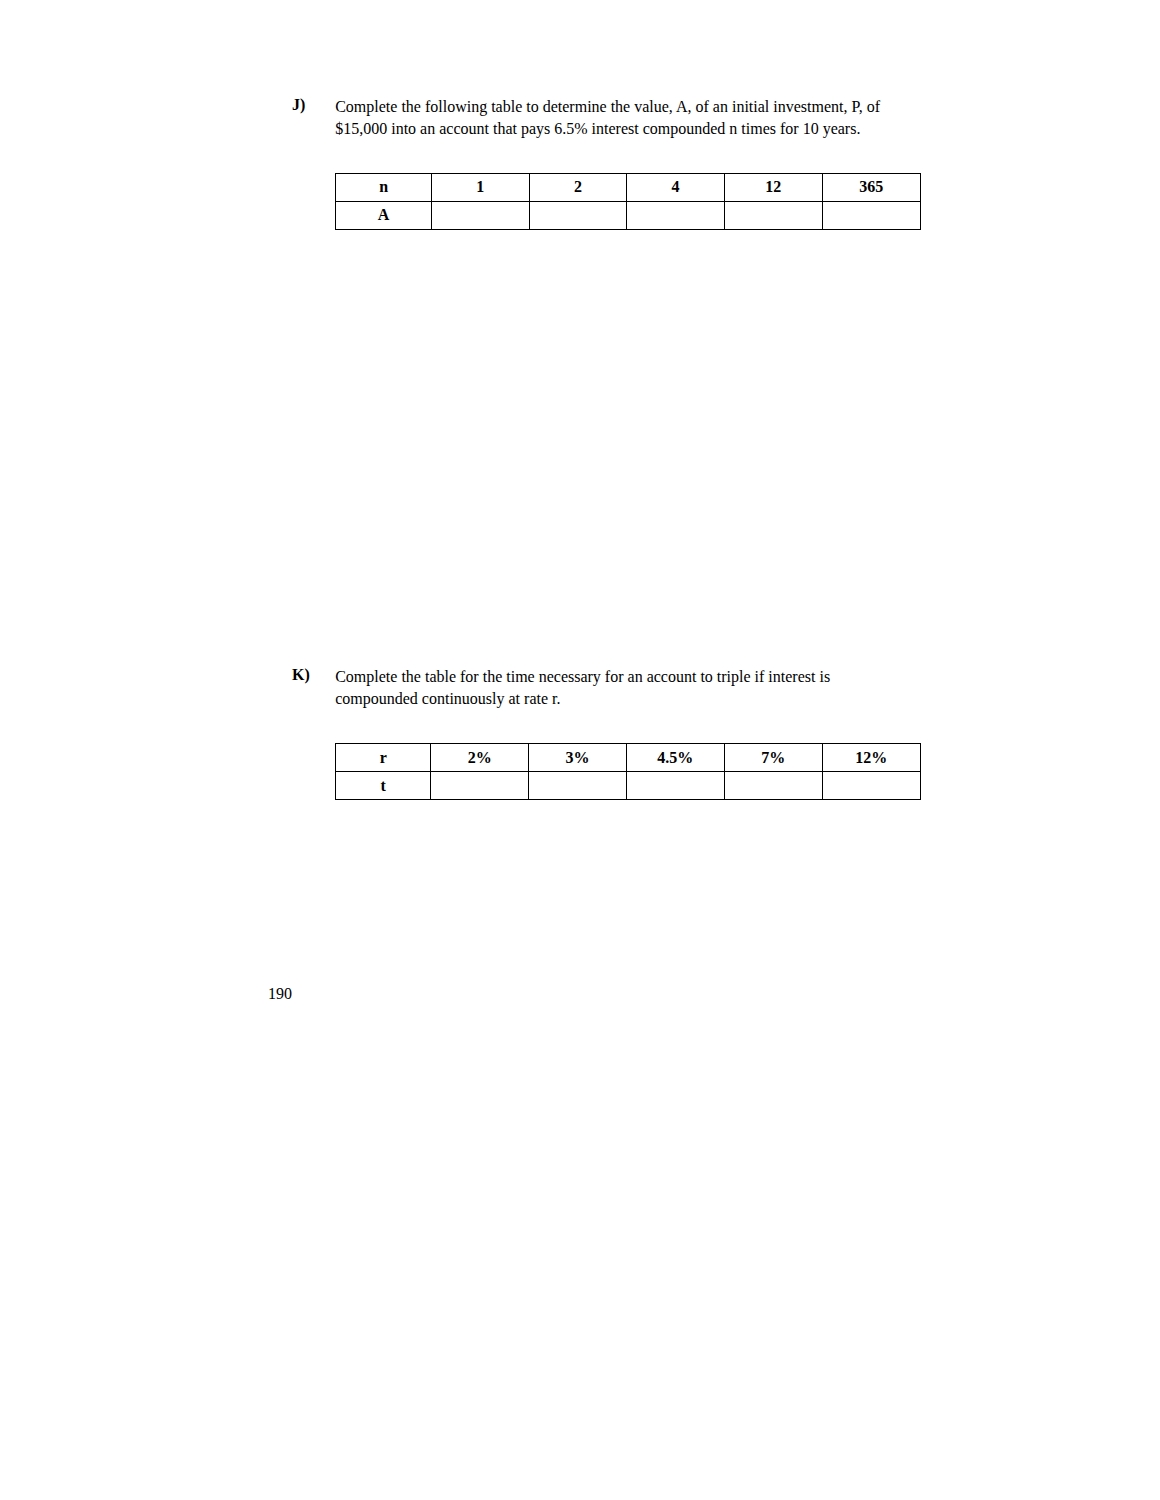J)
Complete the following table to determine the value, A, of an initial investment, P, of $15,000 into an account that pays 6.5% interest compounded n times for 10 years.
| n | 1 | 2 | 4 | 12 | 365 |
| A | | | | | |
K)
Complete the table for the time necessary for an account to triple if interest is compounded continuously at rate r.
| r | 2% | 3% | 4.5% | 7% | 12% |
| t | | | | | |
190